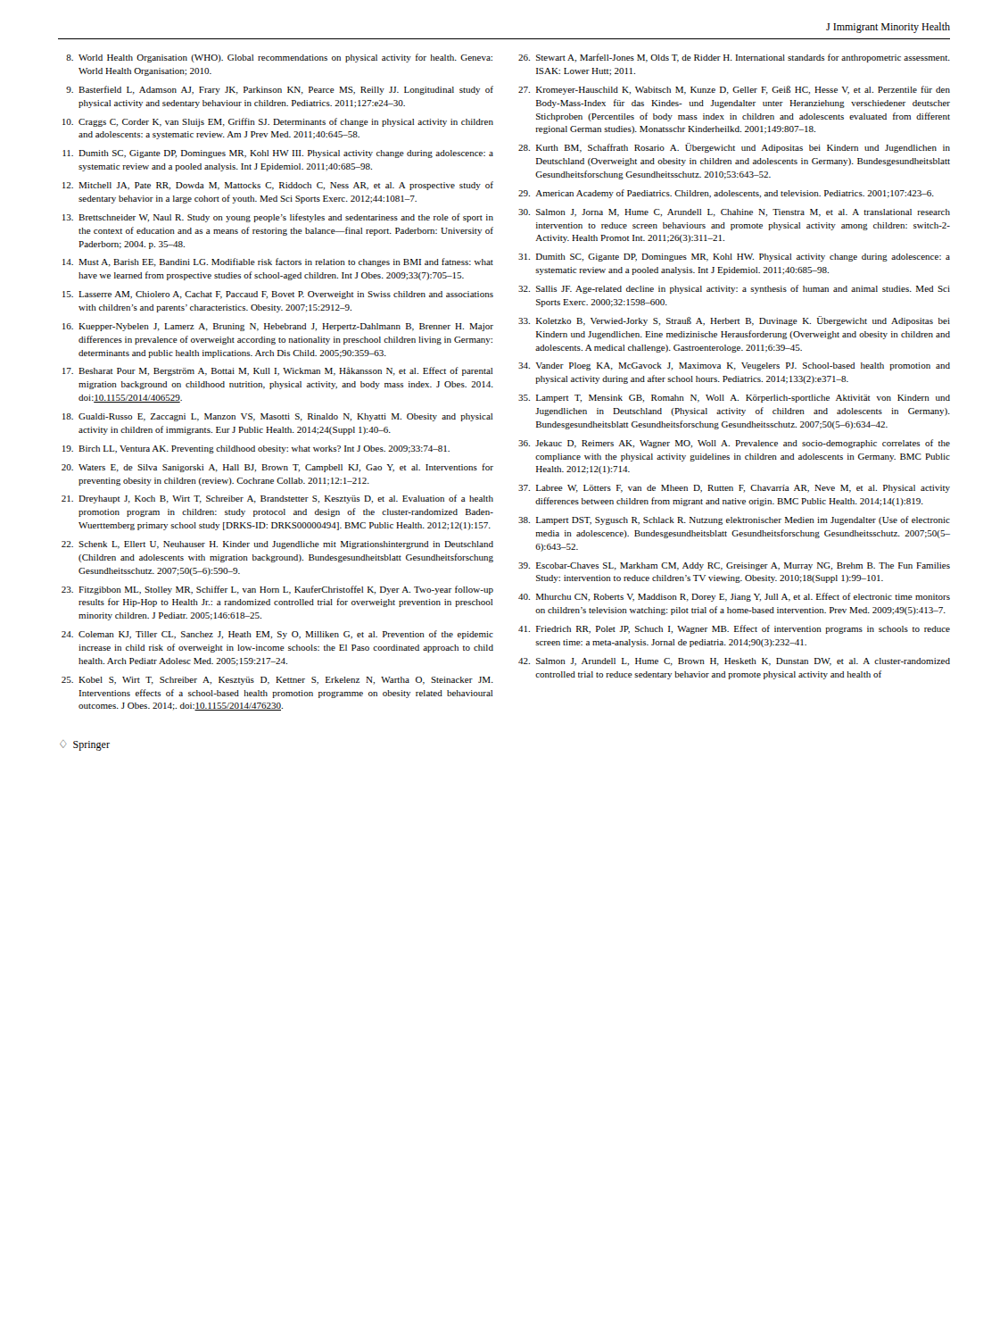J Immigrant Minority Health
8. World Health Organisation (WHO). Global recommendations on physical activity for health. Geneva: World Health Organisation; 2010.
9. Basterfield L, Adamson AJ, Frary JK, Parkinson KN, Pearce MS, Reilly JJ. Longitudinal study of physical activity and sedentary behaviour in children. Pediatrics. 2011;127:e24–30.
10. Craggs C, Corder K, van Sluijs EM, Griffin SJ. Determinants of change in physical activity in children and adolescents: a systematic review. Am J Prev Med. 2011;40:645–58.
11. Dumith SC, Gigante DP, Domingues MR, Kohl HW III. Physical activity change during adolescence: a systematic review and a pooled analysis. Int J Epidemiol. 2011;40:685–98.
12. Mitchell JA, Pate RR, Dowda M, Mattocks C, Riddoch C, Ness AR, et al. A prospective study of sedentary behavior in a large cohort of youth. Med Sci Sports Exerc. 2012;44:1081–7.
13. Brettschneider W, Naul R. Study on young people’s lifestyles and sedentariness and the role of sport in the context of education and as a means of restoring the balance—final report. Paderborn: University of Paderborn; 2004. p. 35–48.
14. Must A, Barish EE, Bandini LG. Modifiable risk factors in relation to changes in BMI and fatness: what have we learned from prospective studies of school-aged children. Int J Obes. 2009;33(7):705–15.
15. Lasserre AM, Chiolero A, Cachat F, Paccaud F, Bovet P. Overweight in Swiss children and associations with children’s and parents’ characteristics. Obesity. 2007;15:2912–9.
16. Kuepper-Nybelen J, Lamerz A, Bruning N, Hebebrand J, Herpertz-Dahlmann B, Brenner H. Major differences in prevalence of overweight according to nationality in preschool children living in Germany: determinants and public health implications. Arch Dis Child. 2005;90:359–63.
17. Besharat Pour M, Bergström A, Bottai M, Kull I, Wickman M, Håkansson N, et al. Effect of parental migration background on childhood nutrition, physical activity, and body mass index. J Obes. 2014. doi:10.1155/2014/406529.
18. Gualdi-Russo E, Zaccagni L, Manzon VS, Masotti S, Rinaldo N, Khyatti M. Obesity and physical activity in children of immigrants. Eur J Public Health. 2014;24(Suppl 1):40–6.
19. Birch LL, Ventura AK. Preventing childhood obesity: what works? Int J Obes. 2009;33:74–81.
20. Waters E, de Silva Sanigorski A, Hall BJ, Brown T, Campbell KJ, Gao Y, et al. Interventions for preventing obesity in children (review). Cochrane Collab. 2011;12:1–212.
21. Dreyhaupt J, Koch B, Wirt T, Schreiber A, Brandstetter S, Kesztyüs D, et al. Evaluation of a health promotion program in children: study protocol and design of the cluster-randomized Baden-Wuerttemberg primary school study [DRKS-ID: DRKS00000494]. BMC Public Health. 2012;12(1):157.
22. Schenk L, Ellert U, Neuhauser H. Kinder und Jugendliche mit Migrationshintergrund in Deutschland (Children and adolescents with migration background). Bundesgesundheitsblatt Gesundheitsforschung Gesundheitsschutz. 2007;50(5–6):590–9.
23. Fitzgibbon ML, Stolley MR, Schiffer L, van Horn L, KauferChristoffel K, Dyer A. Two-year follow-up results for Hip-Hop to Health Jr.: a randomized controlled trial for overweight prevention in preschool minority children. J Pediatr. 2005;146:618–25.
24. Coleman KJ, Tiller CL, Sanchez J, Heath EM, Sy O, Milliken G, et al. Prevention of the epidemic increase in child risk of overweight in low-income schools: the El Paso coordinated approach to child health. Arch Pediatr Adolesc Med. 2005;159:217–24.
25. Kobel S, Wirt T, Schreiber A, Kesztyüs D, Kettner S, Erkelenz N, Wartha O, Steinacker JM. Interventions effects of a school-based health promotion programme on obesity related behavioural outcomes. J Obes. 2014;. doi:10.1155/2014/476230.
26. Stewart A, Marfell-Jones M, Olds T, de Ridder H. International standards for anthropometric assessment. ISAK: Lower Hutt; 2011.
27. Kromeyer-Hauschild K, Wabitsch M, Kunze D, Geller F, Geiß HC, Hesse V, et al. Perzentile für den Body-Mass-Index für das Kindes- und Jugendalter unter Heranziehung verschiedener deutscher Stichproben (Percentiles of body mass index in children and adolescents evaluated from different regional German studies). Monatsschr Kinderheilkd. 2001;149:807–18.
28. Kurth BM, Schaffrath Rosario A. Übergewicht und Adipositas bei Kindern und Jugendlichen in Deutschland (Overweight and obesity in children and adolescents in Germany). Bundesgesundheitsblatt Gesundheitsforschung Gesundheitsschutz. 2010;53:643–52.
29. American Academy of Paediatrics. Children, adolescents, and television. Pediatrics. 2001;107:423–6.
30. Salmon J, Jorna M, Hume C, Arundell L, Chahine N, Tienstra M, et al. A translational research intervention to reduce screen behaviours and promote physical activity among children: switch-2-Activity. Health Promot Int. 2011;26(3):311–21.
31. Dumith SC, Gigante DP, Domingues MR, Kohl HW. Physical activity change during adolescence: a systematic review and a pooled analysis. Int J Epidemiol. 2011;40:685–98.
32. Sallis JF. Age-related decline in physical activity: a synthesis of human and animal studies. Med Sci Sports Exerc. 2000;32:1598–600.
33. Koletzko B, Verwied-Jorky S, Strauß A, Herbert B, Duvinage K. Übergewicht und Adipositas bei Kindern und Jugendlichen. Eine medizinische Herausforderung (Overweight and obesity in children and adolescents. A medical challenge). Gastroenterologe. 2011;6:39–45.
34. Vander Ploeg KA, McGavock J, Maximova K, Veugelers PJ. School-based health promotion and physical activity during and after school hours. Pediatrics. 2014;133(2):e371–8.
35. Lampert T, Mensink GB, Romahn N, Woll A. Körperlich-sportliche Aktivität von Kindern und Jugendlichen in Deutschland (Physical activity of children and adolescents in Germany). Bundesgesundheitsblatt Gesundheitsforschung Gesundheitsschutz. 2007;50(5–6):634–42.
36. Jekauc D, Reimers AK, Wagner MO, Woll A. Prevalence and socio-demographic correlates of the compliance with the physical activity guidelines in children and adolescents in Germany. BMC Public Health. 2012;12(1):714.
37. Labree W, Lötters F, van de Mheen D, Rutten F, Chavarría AR, Neve M, et al. Physical activity differences between children from migrant and native origin. BMC Public Health. 2014;14(1):819.
38. Lampert DST, Sygusch R, Schlack R. Nutzung elektronischer Medien im Jugendalter (Use of electronic media in adolescence). Bundesgesundheitsblatt Gesundheitsforschung Gesundheitsschutz. 2007;50(5–6):643–52.
39. Escobar-Chaves SL, Markham CM, Addy RC, Greisinger A, Murray NG, Brehm B. The Fun Families Study: intervention to reduce children’s TV viewing. Obesity. 2010;18(Suppl 1):99–101.
40. Mhurchu CN, Roberts V, Maddison R, Dorey E, Jiang Y, Jull A, et al. Effect of electronic time monitors on children’s television watching: pilot trial of a home-based intervention. Prev Med. 2009;49(5):413–7.
41. Friedrich RR, Polet JP, Schuch I, Wagner MB. Effect of intervention programs in schools to reduce screen time: a meta-analysis. Jornal de pediatria. 2014;90(3):232–41.
42. Salmon J, Arundell L, Hume C, Brown H, Hesketh K, Dunstan DW, et al. A cluster-randomized controlled trial to reduce sedentary behavior and promote physical activity and health of
♢Springer